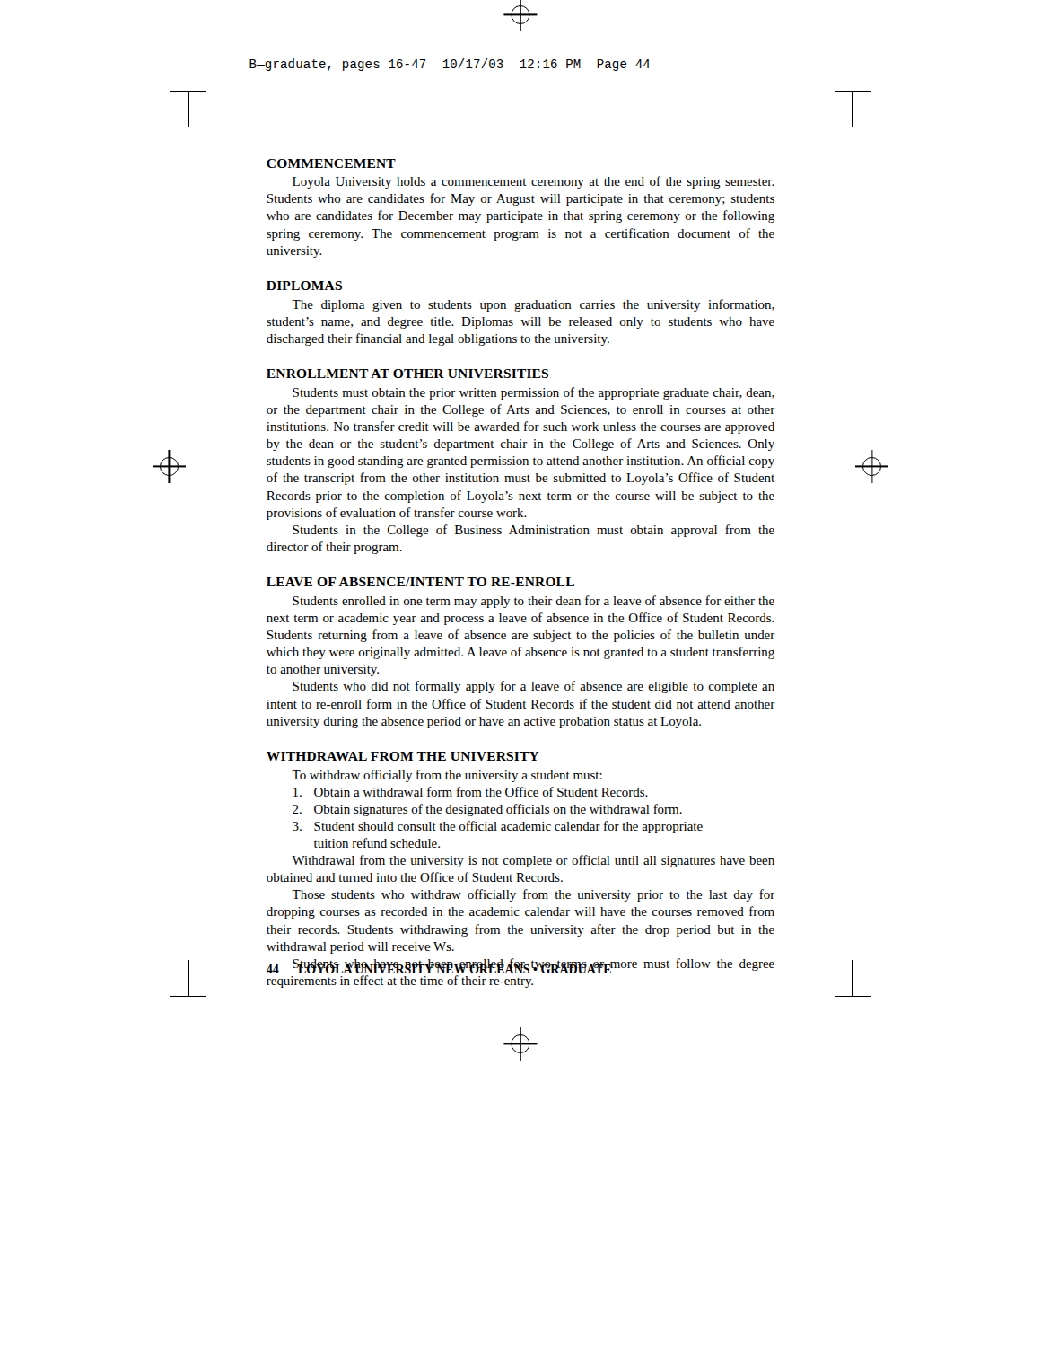B—graduate, pages 16-47 10/17/03 12:16 PM Page 44
COMMENCEMENT
Loyola University holds a commencement ceremony at the end of the spring semester. Students who are candidates for May or August will participate in that ceremony; students who are candidates for December may participate in that spring ceremony or the following spring ceremony. The commencement program is not a certification document of the university.
DIPLOMAS
The diploma given to students upon graduation carries the university information, student’s name, and degree title. Diplomas will be released only to students who have discharged their financial and legal obligations to the university.
ENROLLMENT AT OTHER UNIVERSITIES
Students must obtain the prior written permission of the appropriate graduate chair, dean, or the department chair in the College of Arts and Sciences, to enroll in courses at other institutions. No transfer credit will be awarded for such work unless the courses are approved by the dean or the student’s department chair in the College of Arts and Sciences. Only students in good standing are granted permission to attend another institution. An official copy of the transcript from the other institution must be submitted to Loyola’s Office of Student Records prior to the completion of Loyola’s next term or the course will be subject to the provisions of evaluation of transfer course work.
Students in the College of Business Administration must obtain approval from the director of their program.
LEAVE OF ABSENCE/INTENT TO RE-ENROLL
Students enrolled in one term may apply to their dean for a leave of absence for either the next term or academic year and process a leave of absence in the Office of Student Records. Students returning from a leave of absence are subject to the policies of the bulletin under which they were originally admitted. A leave of absence is not granted to a student transferring to another university.
Students who did not formally apply for a leave of absence are eligible to complete an intent to re-enroll form in the Office of Student Records if the student did not attend another university during the absence period or have an active probation status at Loyola.
WITHDRAWAL FROM THE UNIVERSITY
To withdraw officially from the university a student must:
Obtain a withdrawal form from the Office of Student Records.
Obtain signatures of the designated officials on the withdrawal form.
Student should consult the official academic calendar for the appropriate
tuition refund schedule.
Withdrawal from the university is not complete or official until all signatures have been obtained and turned into the Office of Student Records.
Those students who withdraw officially from the university prior to the last day for dropping courses as recorded in the academic calendar will have the courses removed from their records. Students withdrawing from the university after the drop period but in the withdrawal period will receive Ws.
Students who have not been enrolled for two terms or more must follow the degree requirements in effect at the time of their re-entry.
44 LOYOLA UNIVERSITY NEW ORLEANS • GRADUATE